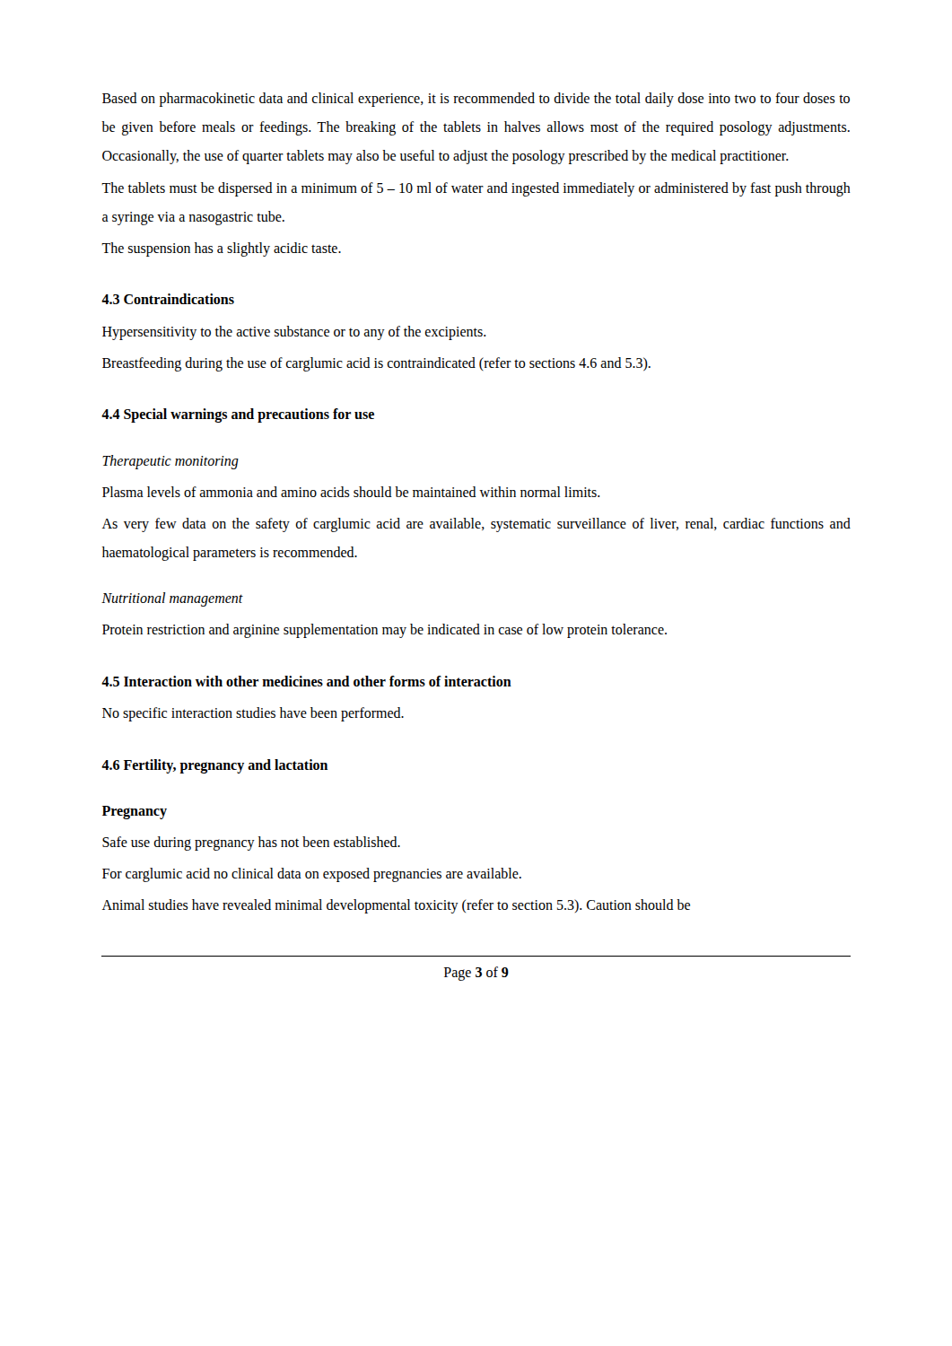Based on pharmacokinetic data and clinical experience, it is recommended to divide the total daily dose into two to four doses to be given before meals or feedings. The breaking of the tablets in halves allows most of the required posology adjustments. Occasionally, the use of quarter tablets may also be useful to adjust the posology prescribed by the medical practitioner.
The tablets must be dispersed in a minimum of 5 – 10 ml of water and ingested immediately or administered by fast push through a syringe via a nasogastric tube.
The suspension has a slightly acidic taste.
4.3 Contraindications
Hypersensitivity to the active substance or to any of the excipients.
Breastfeeding during the use of carglumic acid is contraindicated (refer to sections 4.6 and 5.3).
4.4 Special warnings and precautions for use
Therapeutic monitoring
Plasma levels of ammonia and amino acids should be maintained within normal limits.
As very few data on the safety of carglumic acid are available, systematic surveillance of liver, renal, cardiac functions and haematological parameters is recommended.
Nutritional management
Protein restriction and arginine supplementation may be indicated in case of low protein tolerance.
4.5 Interaction with other medicines and other forms of interaction
No specific interaction studies have been performed.
4.6 Fertility, pregnancy and lactation
Pregnancy
Safe use during pregnancy has not been established.
For carglumic acid no clinical data on exposed pregnancies are available.
Animal studies have revealed minimal developmental toxicity (refer to section 5.3). Caution should be
Page 3 of 9